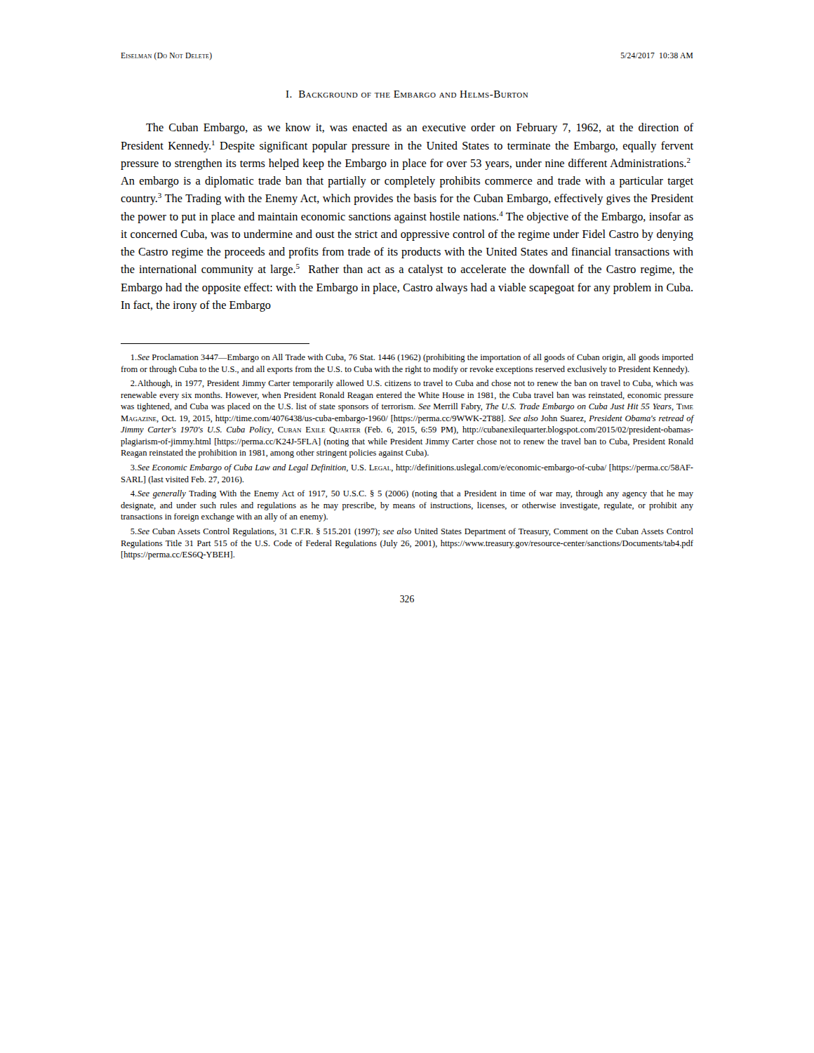Eiselman (Do Not Delete) 5/24/2017 10:38 AM
I. Background of the Embargo and Helms-Burton
The Cuban Embargo, as we know it, was enacted as an executive order on February 7, 1962, at the direction of President Kennedy.1 Despite significant popular pressure in the United States to terminate the Embargo, equally fervent pressure to strengthen its terms helped keep the Embargo in place for over 53 years, under nine different Administrations.2 An embargo is a diplomatic trade ban that partially or completely prohibits commerce and trade with a particular target country.3 The Trading with the Enemy Act, which provides the basis for the Cuban Embargo, effectively gives the President the power to put in place and maintain economic sanctions against hostile nations.4 The objective of the Embargo, insofar as it concerned Cuba, was to undermine and oust the strict and oppressive control of the regime under Fidel Castro by denying the Castro regime the proceeds and profits from trade of its products with the United States and financial transactions with the international community at large.5 Rather than act as a catalyst to accelerate the downfall of the Castro regime, the Embargo had the opposite effect: with the Embargo in place, Castro always had a viable scapegoat for any problem in Cuba. In fact, the irony of the Embargo
1. See Proclamation 3447—Embargo on All Trade with Cuba, 76 Stat. 1446 (1962) (prohibiting the importation of all goods of Cuban origin, all goods imported from or through Cuba to the U.S., and all exports from the U.S. to Cuba with the right to modify or revoke exceptions reserved exclusively to President Kennedy).
2. Although, in 1977, President Jimmy Carter temporarily allowed U.S. citizens to travel to Cuba and chose not to renew the ban on travel to Cuba, which was renewable every six months. However, when President Ronald Reagan entered the White House in 1981, the Cuba travel ban was reinstated, economic pressure was tightened, and Cuba was placed on the U.S. list of state sponsors of terrorism. See Merrill Fabry, The U.S. Trade Embargo on Cuba Just Hit 55 Years, Time Magazine, Oct. 19, 2015, http://time.com/4076438/us-cuba-embargo-1960/ [https://perma.cc/9WWK-2T88]. See also John Suarez, President Obama's retread of Jimmy Carter's 1970's U.S. Cuba Policy, Cuban Exile Quarter (Feb. 6, 2015, 6:59 PM), http://cubanexilequarter.blogspot.com/2015/02/president-obamas-plagiarism-of-jimmy.html [https://perma.cc/K24J-5FLA] (noting that while President Jimmy Carter chose not to renew the travel ban to Cuba, President Ronald Reagan reinstated the prohibition in 1981, among other stringent policies against Cuba).
3. See Economic Embargo of Cuba Law and Legal Definition, U.S. Legal, http://definitions.uslegal.com/e/economic-embargo-of-cuba/ [https://perma.cc/58AF-SARL] (last visited Feb. 27, 2016).
4. See generally Trading With the Enemy Act of 1917, 50 U.S.C. § 5 (2006) (noting that a President in time of war may, through any agency that he may designate, and under such rules and regulations as he may prescribe, by means of instructions, licenses, or otherwise investigate, regulate, or prohibit any transactions in foreign exchange with an ally of an enemy).
5. See Cuban Assets Control Regulations, 31 C.F.R. § 515.201 (1997); see also United States Department of Treasury, Comment on the Cuban Assets Control Regulations Title 31 Part 515 of the U.S. Code of Federal Regulations (July 26, 2001), https://www.treasury.gov/resource-center/sanctions/Documents/tab4.pdf [https://perma.cc/ES6Q-YBEH].
326